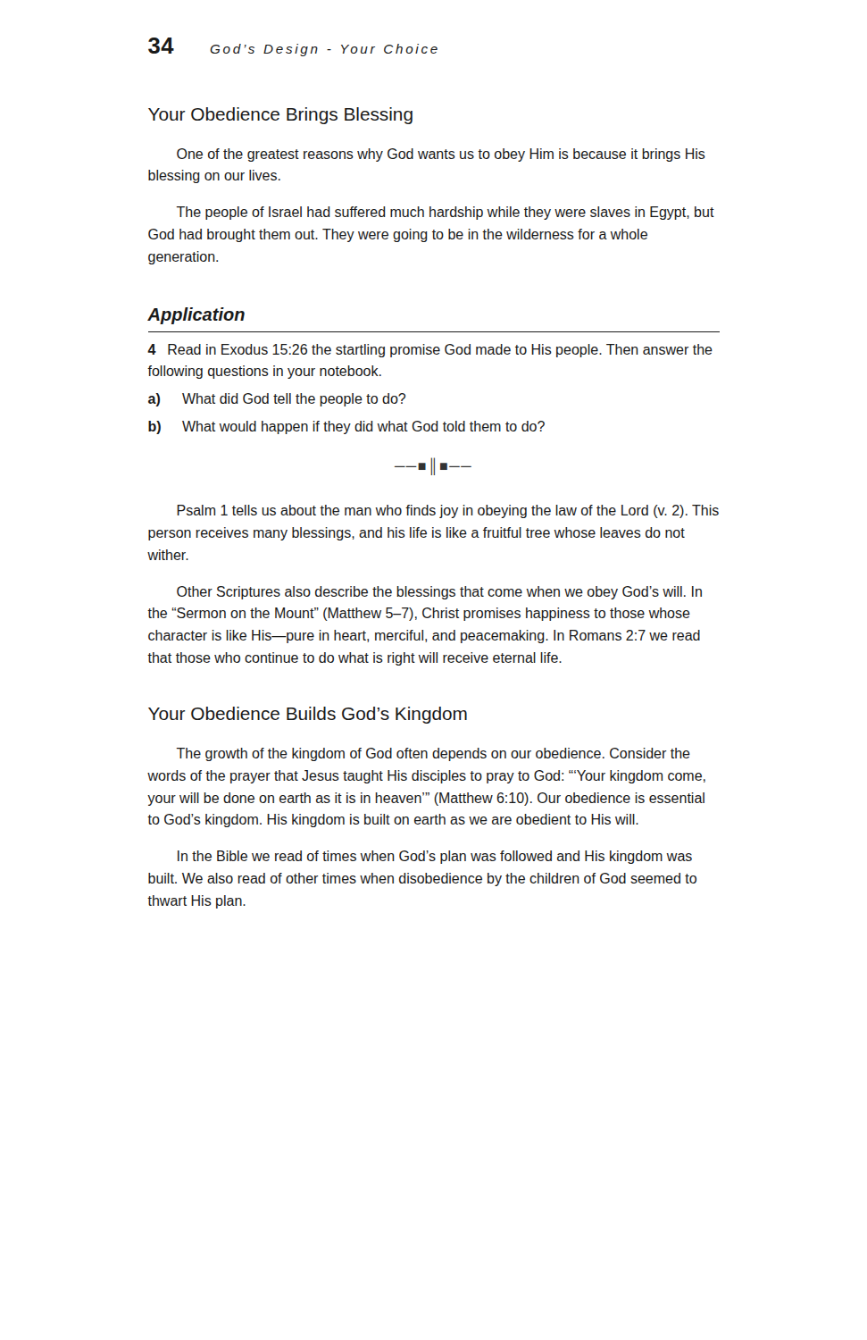34 God’s Design - Your Choice
Your Obedience Brings Blessing
One of the greatest reasons why God wants us to obey Him is because it brings His blessing on our lives.
The people of Israel had suffered much hardship while they were slaves in Egypt, but God had brought them out. They were going to be in the wilderness for a whole generation.
Application
4 Read in Exodus 15:26 the startling promise God made to His people. Then answer the following questions in your notebook.
a) What did God tell the people to do?
b) What would happen if they did what God told them to do?
──■║■──
Psalm 1 tells us about the man who finds joy in obeying the law of the Lord (v. 2). This person receives many blessings, and his life is like a fruitful tree whose leaves do not wither.
Other Scriptures also describe the blessings that come when we obey God’s will. In the “Sermon on the Mount” (Matthew 5–7), Christ promises happiness to those whose character is like His—pure in heart, merciful, and peacemaking. In Romans 2:7 we read that those who continue to do what is right will receive eternal life.
Your Obedience Builds God’s Kingdom
The growth of the kingdom of God often depends on our obedience. Consider the words of the prayer that Jesus taught His disciples to pray to God: “‘Your kingdom come, your will be done on earth as it is in heaven’” (Matthew 6:10). Our obedience is essential to God’s kingdom. His kingdom is built on earth as we are obedient to His will.
In the Bible we read of times when God’s plan was followed and His kingdom was built. We also read of other times when disobedience by the children of God seemed to thwart His plan.